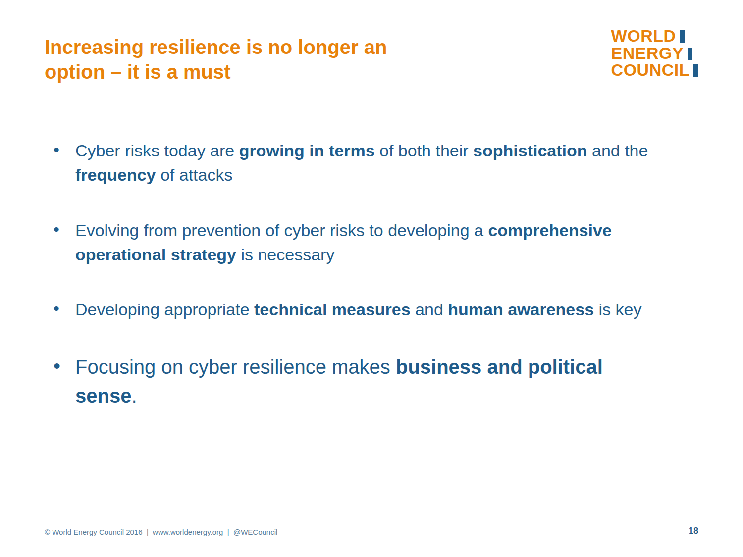Increasing resilience is no longer an option – it is a must
WORLD
ENERGY
COUNCIL
Cyber risks today are growing in terms of both their sophistication and the frequency of attacks
Evolving from prevention of cyber risks to developing a comprehensive operational strategy is necessary
Developing appropriate technical measures and human awareness is key
Focusing on cyber resilience makes business and political sense.
© World Energy Council 2016 | www.worldenergy.org | @WECouncil
18